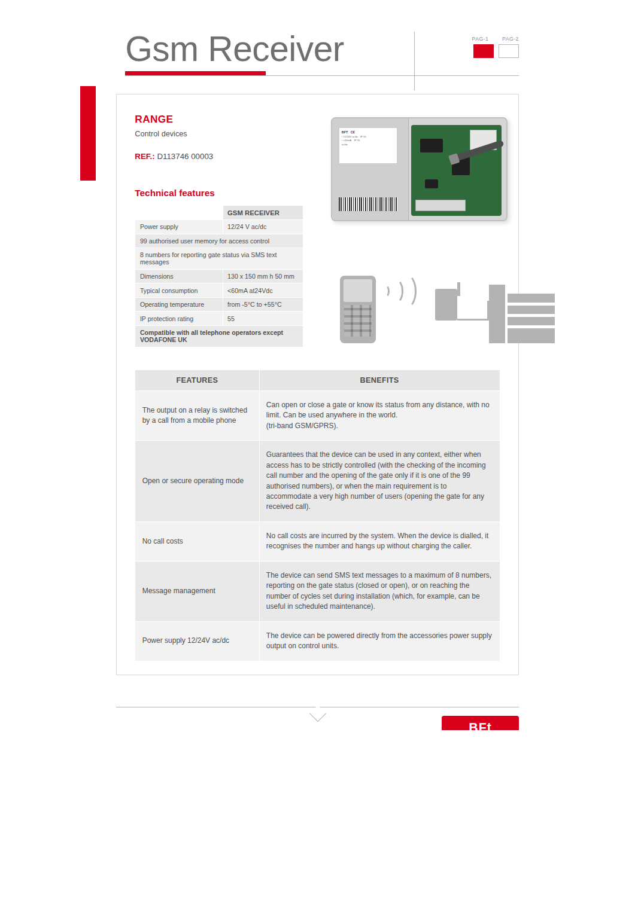Gsm Receiver
PAG-1 PAG-2
RANGE
Control devices
REF.: D113746 00003
Technical features
| | GSM RECEIVER |
| --- | --- |
| Power supply | 12/24 V ac/dc |
| 99 authorised user memory for access control |
| 8 numbers for reporting gate status via SMS text messages |
| Dimensions | 130 x 150 mm h 50 mm |
| Typical consumption | <60mA at24Vdc |
| Operating temperature | from -5°C to +55°C |
| IP protection rating | 55 |
| Compatible with all telephone operators except VODAFONE UK |
BFT CE
• 12/24V ac/dc IP 55
• <60mA IP 55
ac/dc
| FEATURES | BENEFITS |
| --- | --- |
| The output on a relay is switched by a call from a mobile phone | Can open or close a gate or know its status from any distance, with no limit. Can be used anywhere in the world. (tri-band GSM/GPRS). |
| Open or secure operating mode | Guarantees that the device can be used in any context, either when access has to be strictly controlled (with the checking of the incoming call number and the opening of the gate only if it is one of the 99 authorised numbers), or when the main requirement is to accommodate a very high number of users (opening the gate for any received call). |
| No call costs | No call costs are incurred by the system. When the device is dialled, it recognises the number and hangs up without charging the caller. |
| Message management | The device can send SMS text messages to a maximum of 8 numbers, reporting on the gate status (closed or open), or on reaching the number of cycles set during installation (which, for example, can be useful in scheduled maintenance). |
| Power supply 12/24V ac/dc | The device can be powered directly from the accessories power supply output on control units. |
BFt
tuned to you